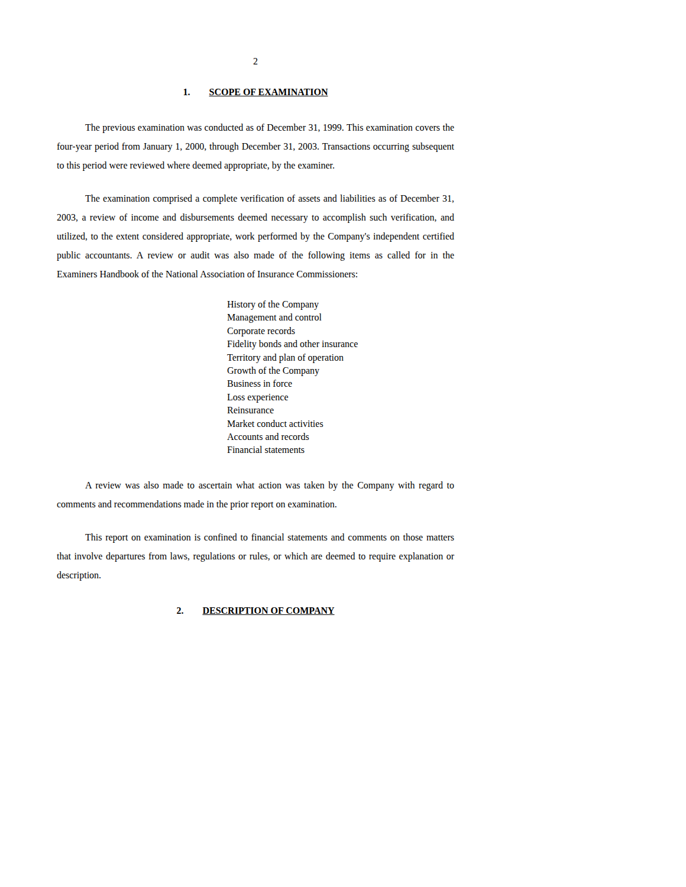2
1. SCOPE OF EXAMINATION
The previous examination was conducted as of December 31, 1999. This examination covers the four-year period from January 1, 2000, through December 31, 2003. Transactions occurring subsequent to this period were reviewed where deemed appropriate, by the examiner.
The examination comprised a complete verification of assets and liabilities as of December 31, 2003, a review of income and disbursements deemed necessary to accomplish such verification, and utilized, to the extent considered appropriate, work performed by the Company's independent certified public accountants. A review or audit was also made of the following items as called for in the Examiners Handbook of the National Association of Insurance Commissioners:
History of the Company
Management and control
Corporate records
Fidelity bonds and other insurance
Territory and plan of operation
Growth of the Company
Business in force
Loss experience
Reinsurance
Market conduct activities
Accounts and records
Financial statements
A review was also made to ascertain what action was taken by the Company with regard to comments and recommendations made in the prior report on examination.
This report on examination is confined to financial statements and comments on those matters that involve departures from laws, regulations or rules, or which are deemed to require explanation or description.
2. DESCRIPTION OF COMPANY